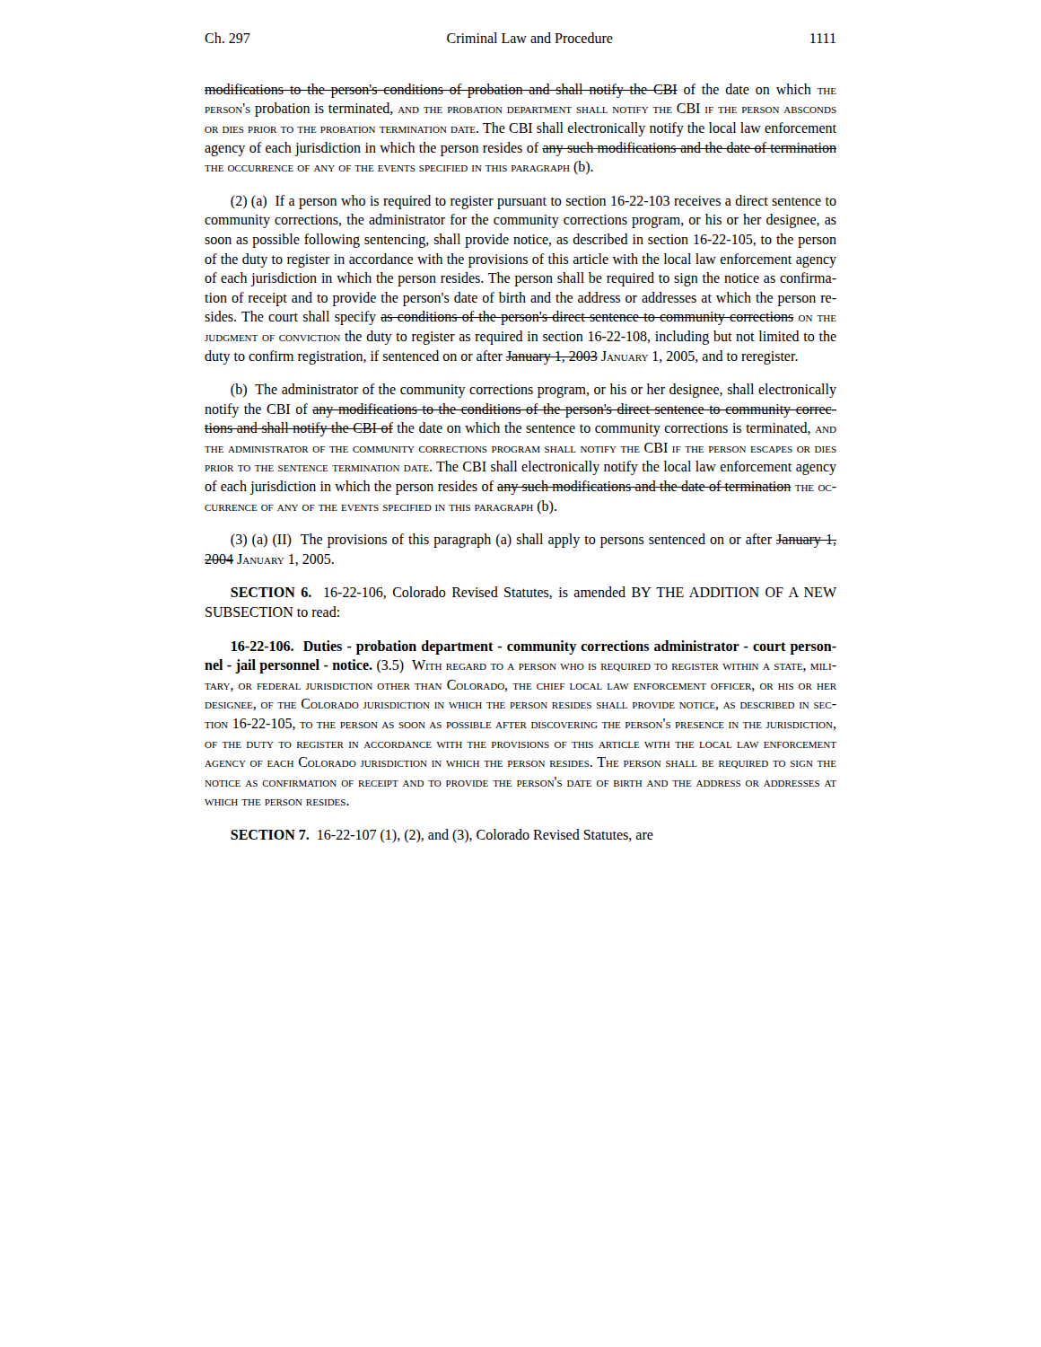Ch. 297 Criminal Law and Procedure 1111
modifications to the person's conditions of probation and shall notify the CBI of the date on which the person's probation is terminated, and the probation department shall notify the CBI if the person absconds or dies prior to the probation termination date. The CBI shall electronically notify the local law enforcement agency of each jurisdiction in which the person resides of any such modifications and the date of termination the occurrence of any of the events specified in this paragraph (b).
(2) (a) If a person who is required to register pursuant to section 16-22-103 receives a direct sentence to community corrections, the administrator for the community corrections program, or his or her designee, as soon as possible following sentencing, shall provide notice, as described in section 16-22-105, to the person of the duty to register in accordance with the provisions of this article with the local law enforcement agency of each jurisdiction in which the person resides. The person shall be required to sign the notice as confirmation of receipt and to provide the person's date of birth and the address or addresses at which the person resides. The court shall specify as conditions of the person's direct sentence to community corrections on the judgment of conviction the duty to register as required in section 16-22-108, including but not limited to the duty to confirm registration, if sentenced on or after January 1, 2003 January 1, 2005, and to reregister.
(b) The administrator of the community corrections program, or his or her designee, shall electronically notify the CBI of any modifications to the conditions of the person's direct sentence to community corrections and shall notify the CBI of the date on which the sentence to community corrections is terminated, and the administrator of the community corrections program shall notify the CBI if the person escapes or dies prior to the sentence termination date. The CBI shall electronically notify the local law enforcement agency of each jurisdiction in which the person resides of any such modifications and the date of termination the occurrence of any of the events specified in this paragraph (b).
(3) (a) (II) The provisions of this paragraph (a) shall apply to persons sentenced on or after January 1, 2004 January 1, 2005.
SECTION 6. 16-22-106, Colorado Revised Statutes, is amended BY THE ADDITION OF A NEW SUBSECTION to read:
16-22-106. Duties - probation department - community corrections administrator - court personnel - jail personnel - notice. (3.5) With regard to a person who is required to register within a state, military, or federal jurisdiction other than Colorado, the chief local law enforcement officer, or his or her designee, of the Colorado jurisdiction in which the person resides shall provide notice, as described in section 16-22-105, to the person as soon as possible after discovering the person's presence in the jurisdiction, of the duty to register in accordance with the provisions of this article with the local law enforcement agency of each Colorado jurisdiction in which the person resides. The person shall be required to sign the notice as confirmation of receipt and to provide the person's date of birth and the address or addresses at which the person resides.
SECTION 7. 16-22-107 (1), (2), and (3), Colorado Revised Statutes, are